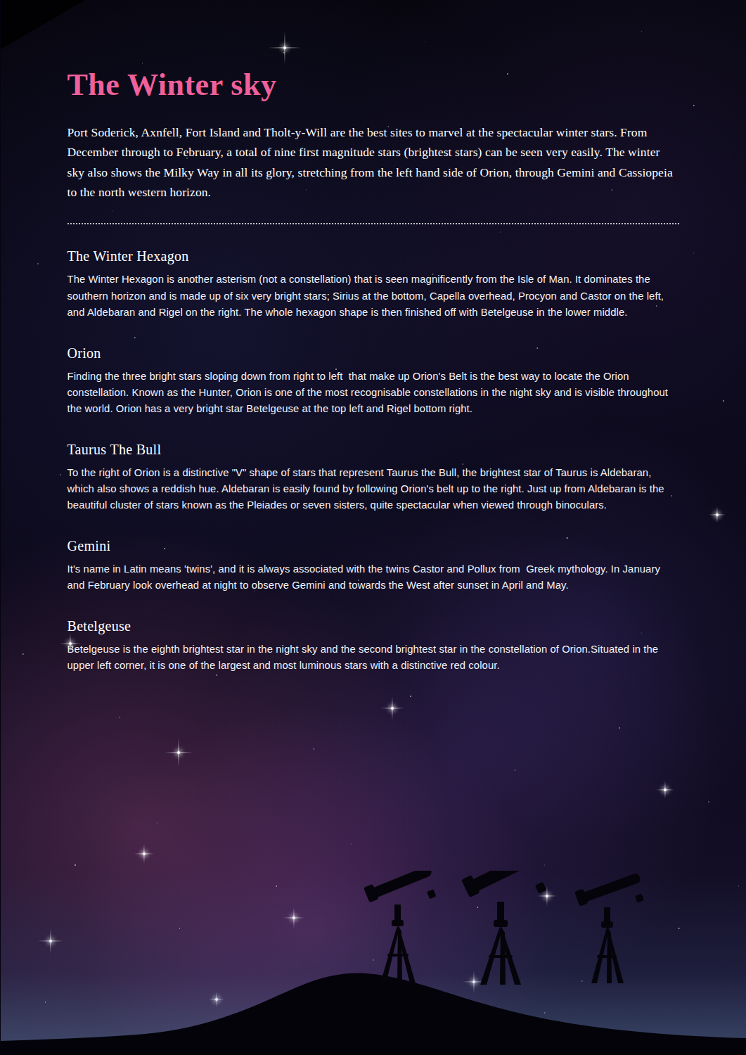The Winter sky
Port Soderick, Axnfell, Fort Island and Tholt-y-Will are the best sites to marvel at the spectacular winter stars. From December through to February, a total of nine first magnitude stars (brightest stars) can be seen very easily. The winter sky also shows the Milky Way in all its glory, stretching from the left hand side of Orion, through Gemini and Cassiopeia to the north western horizon.
The Winter Hexagon
The Winter Hexagon is another asterism (not a constellation) that is seen magnificently from the Isle of Man. It dominates the southern horizon and is made up of six very bright stars; Sirius at the bottom, Capella overhead, Procyon and Castor on the left, and Aldebaran and Rigel on the right. The whole hexagon shape is then finished off with Betelgeuse in the lower middle.
Orion
Finding the three bright stars sloping down from right to left that make up Orion's Belt is the best way to locate the Orion constellation. Known as the Hunter, Orion is one of the most recognisable constellations in the night sky and is visible throughout the world. Orion has a very bright star Betelgeuse at the top left and Rigel bottom right.
Taurus The Bull
To the right of Orion is a distinctive "V" shape of stars that represent Taurus the Bull, the brightest star of Taurus is Aldebaran, which also shows a reddish hue. Aldebaran is easily found by following Orion's belt up to the right. Just up from Aldebaran is the beautiful cluster of stars known as the Pleiades or seven sisters, quite spectacular when viewed through binoculars.
Gemini
It's name in Latin means 'twins', and it is always associated with the twins Castor and Pollux from Greek mythology. In January and February look overhead at night to observe Gemini and towards the West after sunset in April and May.
Betelgeuse
Betelgeuse is the eighth brightest star in the night sky and the second brightest star in the constellation of Orion.Situated in the upper left corner, it is one of the largest and most luminous stars with a distinctive red colour.